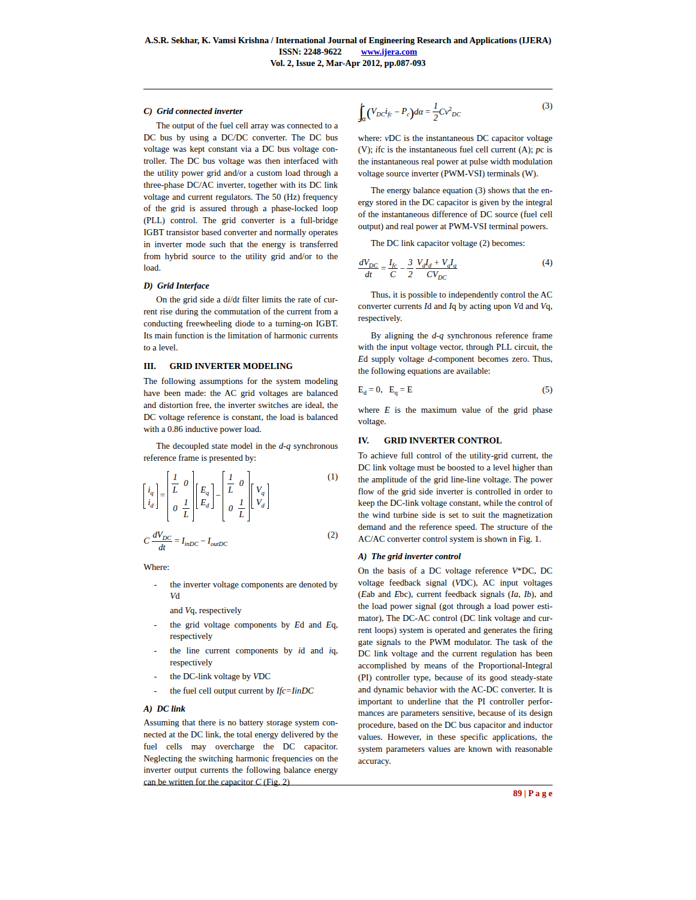A.S.R. Sekhar, K. Vamsi Krishna / International Journal of Engineering Research and Applications (IJERA) ISSN: 2248-9622 www.ijera.com Vol. 2, Issue 2, Mar-Apr 2012, pp.087-093
C) Grid connected inverter
The output of the fuel cell array was connected to a DC bus by using a DC/DC converter. The DC bus voltage was kept constant via a DC bus voltage controller. The DC bus voltage was then interfaced with the utility power grid and/or a custom load through a three-phase DC/AC inverter, together with its DC link voltage and current regulators. The 50 (Hz) frequency of the grid is assured through a phase-locked loop (PLL) control. The grid converter is a full-bridge IGBT transistor based converter and normally operates in inverter mode such that the energy is transferred from hybrid source to the utility grid and/or to the load.
D) Grid Interface
On the grid side a di/dt filter limits the rate of current rise during the commutation of the current from a conducting freewheeling diode to a turning-on IGBT. Its main function is the limitation of harmonic currents to a level.
III. GRID INVERTER MODELING
The following assumptions for the system modeling have been made: the AC grid voltages are balanced and distortion free, the inverter switches are ideal, the DC voltage reference is constant, the load is balanced with a 0.86 inductive power load.
The decoupled state model in the d-q synchronous reference frame is presented by:
(1)
| i q |
| i d |
=
| 1 L | 0 |
| 0 | 1 L |
| E q |
| E d |
−
| 1 L | 0 |
| 0 | 1 L |
| V q |
| V d |
(2) C dVDC dt = IinDC − IoutDC
Where:
the inverter voltage components are denoted by Vd
and Vq, respectively
the grid voltage components by Ed and Eq, respectively
the line current components by id and iq, respectively
the DC-link voltage by VDC
the fuel cell output current by Ifc=IinDC
A) DC link
Assuming that there is no battery storage system connected at the DC link, the total energy delivered by the fuel cells may overcharge the DC capacitor. Neglecting the switching harmonic frequencies on the inverter output currents the following balance energy can be written for the capacitor C (Fig. 2)
(3) ∫t−α (VDCifc − Pc) dα = 12 Cv2DC
where: v DC is the instantaneous DC capacitor voltage (V); ifc is the instantaneous fuel cell current (A); pc is the instantaneous real power at pulse width modulation voltage source inverter (PWM-VSI) terminals (W).
The energy balance equation (3) shows that the energy stored in the DC capacitor is given by the integral of the instantaneous difference of DC source (fuel cell output) and real power at PWM-VSI terminal powers.
The DC link capacitor voltage (2) becomes:
(4) dVDC dt = Ifc C − 32 VdId + VqIq CVDC
Thus, it is possible to independently control the AC converter currents Id and Iq by acting upon Vd and Vq, respectively.
By aligning the d-q synchronous reference frame with the input voltage vector, through PLL circuit, the Ed supply voltage d-component becomes zero. Thus, the following equations are available:
(5) Ed = 0, Eq = E
where E is the maximum value of the grid phase voltage.
IV. GRID INVERTER CONTROL
To achieve full control of the utility-grid current, the DC link voltage must be boosted to a level higher than the amplitude of the grid line-line voltage. The power flow of the grid side inverter is controlled in order to keep the DC-link voltage constant, while the control of the wind turbine side is set to suit the magnetization demand and the reference speed. The structure of the AC/AC converter control system is shown in Fig. 1.
A) The grid inverter control
On the basis of a DC voltage reference V*DC, DC voltage feedback signal (VDC), AC input voltages (Eab and Ebc), current feedback signals (Ia, Ib), and the load power signal (got through a load power estimator), The DC-AC control (DC link voltage and current loops) system is operated and generates the firing gate signals to the PWM modulator. The task of the DC link voltage and the current regulation has been accomplished by means of the Proportional-Integral (PI) controller type, because of its good steady-state and dynamic behavior with the AC-DC converter. It is important to underline that the PI controller performances are parameters sensitive, because of its design procedure, based on the DC bus capacitor and inductor values. However, in these specific applications, the system parameters values are known with reasonable accuracy.
89 | P a g e